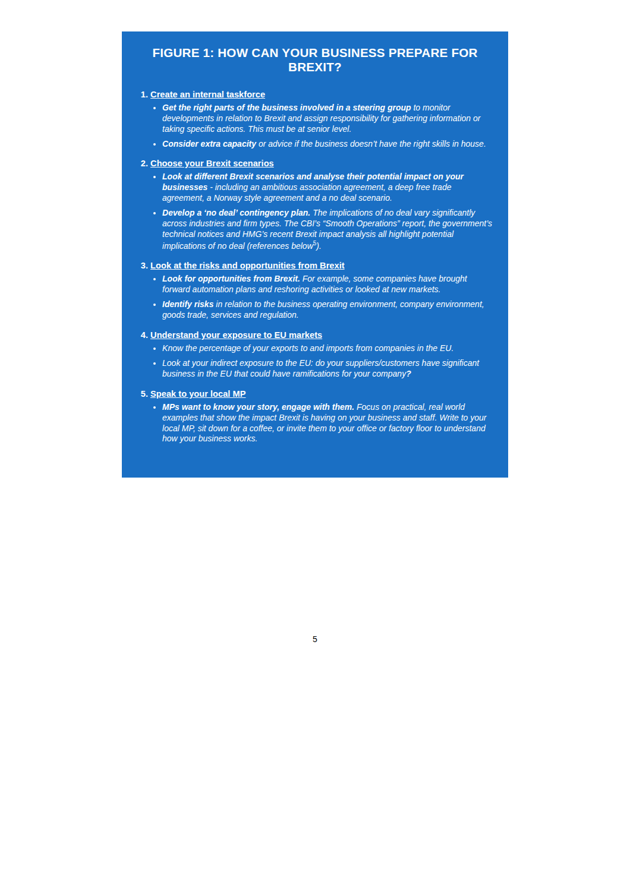FIGURE 1: HOW CAN YOUR BUSINESS PREPARE FOR BREXIT?
Create an internal taskforce
Get the right parts of the business involved in a steering group to monitor developments in relation to Brexit and assign responsibility for gathering information or taking specific actions. This must be at senior level.
Consider extra capacity or advice if the business doesn’t have the right skills in house.
Choose your Brexit scenarios
Look at different Brexit scenarios and analyse their potential impact on your businesses - including an ambitious association agreement, a deep free trade agreement, a Norway style agreement and a no deal scenario.
Develop a ‘no deal’ contingency plan. The implications of no deal vary significantly across industries and firm types. The CBI’s “Smooth Operations” report, the government’s technical notices and HMG’s recent Brexit impact analysis all highlight potential implications of no deal (references below5).
Look at the risks and opportunities from Brexit
Look for opportunities from Brexit. For example, some companies have brought forward automation plans and reshoring activities or looked at new markets.
Identify risks in relation to the business operating environment, company environment, goods trade, services and regulation.
Understand your exposure to EU markets
Know the percentage of your exports to and imports from companies in the EU.
Look at your indirect exposure to the EU: do your suppliers/customers have significant business in the EU that could have ramifications for your company?
Speak to your local MP
MPs want to know your story, engage with them. Focus on practical, real world examples that show the impact Brexit is having on your business and staff. Write to your local MP, sit down for a coffee, or invite them to your office or factory floor to understand how your business works.
5